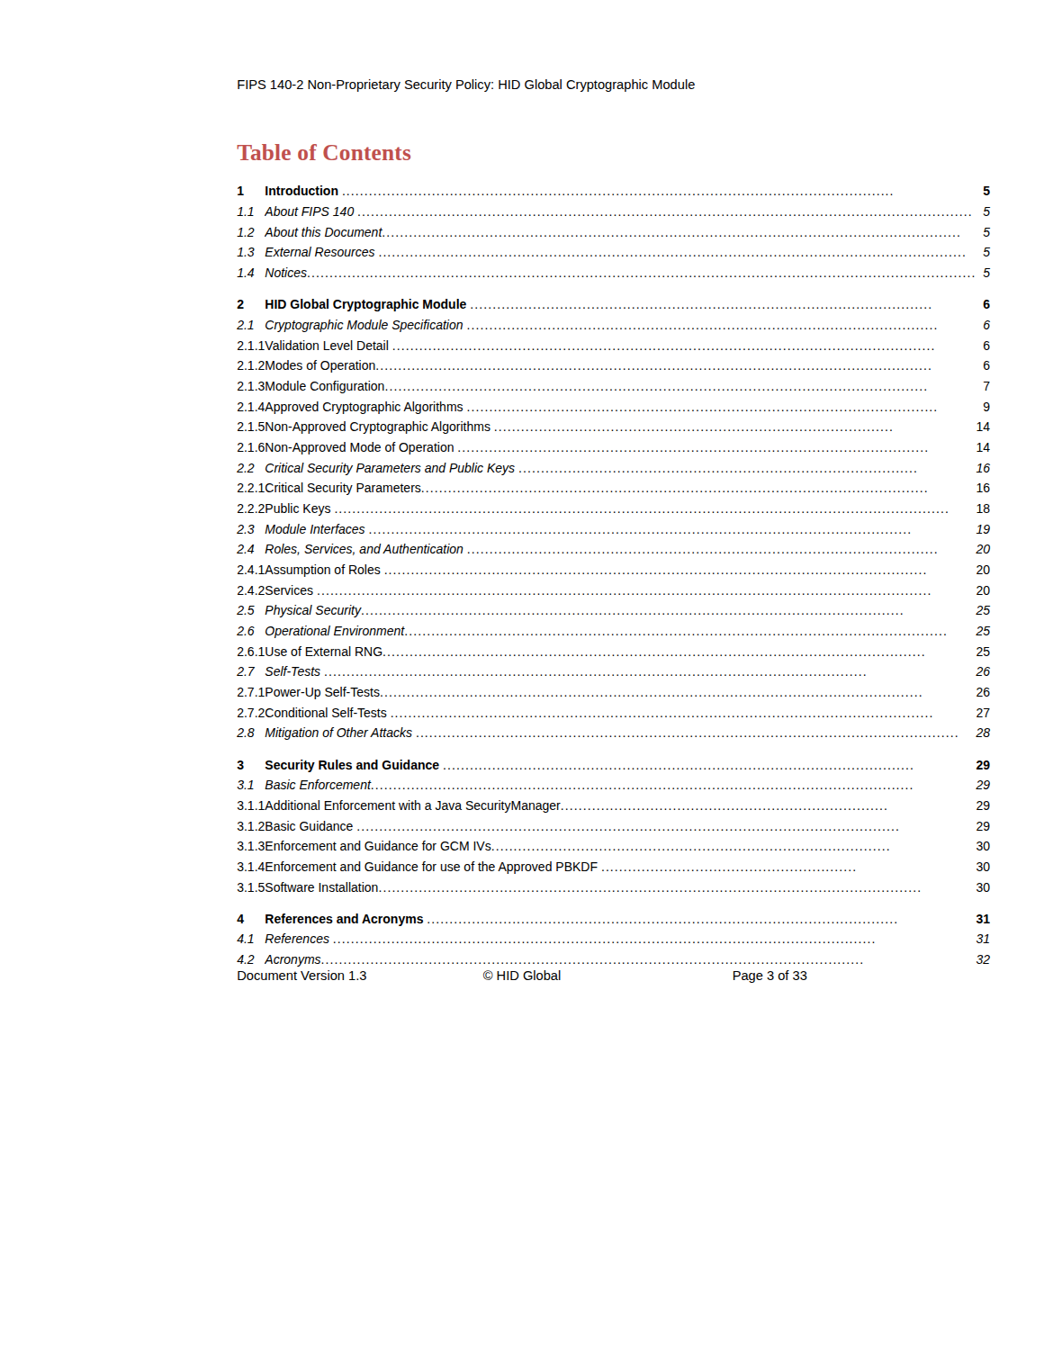FIPS 140-2 Non-Proprietary Security Policy: HID Global Cryptographic Module
Table of Contents
| 1 | Introduction ........................................................................................................................... | 5 |
| 1.1 | About FIPS 140 ......................................................................................................................................... | 5 |
| 1.2 | About this Document ................................................................................................................................. | 5 |
| 1.3 | External Resources ................................................................................................................................... | 5 |
| 1.4 | Notices ..................................................................................................................................................... | 5 |
| 2 | HID Global Cryptographic Module ....................................................................................................... | 6 |
| 2.1 | Cryptographic Module Specification ......................................................................................................... | 6 |
| 2.1.1 | Validation Level Detail ......................................................................................................................... | 6 |
| 2.1.2 | Modes of Operation ............................................................................................................................ | 6 |
| 2.1.3 | Module Configuration ......................................................................................................................... | 7 |
| 2.1.4 | Approved Cryptographic Algorithms ......................................................................................................... | 9 |
| 2.1.5 | Non-Approved Cryptographic Algorithms ......................................................................................... | 14 |
| 2.1.6 | Non-Approved Mode of Operation ......................................................................................................... | 14 |
| 2.2 | Critical Security Parameters and Public Keys ......................................................................................... | 16 |
| 2.2.1 | Critical Security Parameters ................................................................................................................. | 16 |
| 2.2.2 | Public Keys ......................................................................................................................................... | 18 |
| 2.3 | Module Interfaces ......................................................................................................................... | 19 |
| 2.4 | Roles, Services, and Authentication ......................................................................................................... | 20 |
| 2.4.1 | Assumption of Roles ......................................................................................................................... | 20 |
| 2.4.2 | Services ......................................................................................................................................... | 20 |
| 2.5 | Physical Security ......................................................................................................................... | 25 |
| 2.6 | Operational Environment ......................................................................................................................... | 25 |
| 2.6.1 | Use of External RNG ......................................................................................................................... | 25 |
| 2.7 | Self-Tests ......................................................................................................................... | 26 |
| 2.7.1 | Power-Up Self-Tests ......................................................................................................................... | 26 |
| 2.7.2 | Conditional Self-Tests ......................................................................................................................... | 27 |
| 2.8 | Mitigation of Other Attacks ......................................................................................................................... | 28 |
| 3 | Security Rules and Guidance ......................................................................................................... | 29 |
| 3.1 | Basic Enforcement ......................................................................................................................... | 29 |
| 3.1.1 | Additional Enforcement with a Java SecurityManager ......................................................................... | 29 |
| 3.1.2 | Basic Guidance ......................................................................................................................... | 29 |
| 3.1.3 | Enforcement and Guidance for GCM IVs ......................................................................................... | 30 |
| 3.1.4 | Enforcement and Guidance for use of the Approved PBKDF ......................................................... | 30 |
| 3.1.5 | Software Installation ......................................................................................................................... | 30 |
| 4 | References and Acronyms ......................................................................................................... | 31 |
| 4.1 | References ......................................................................................................................... | 31 |
| 4.2 | Acronyms ......................................................................................................................... | 32 |
Document Version 1.3
© HID Global
Page 3 of 33